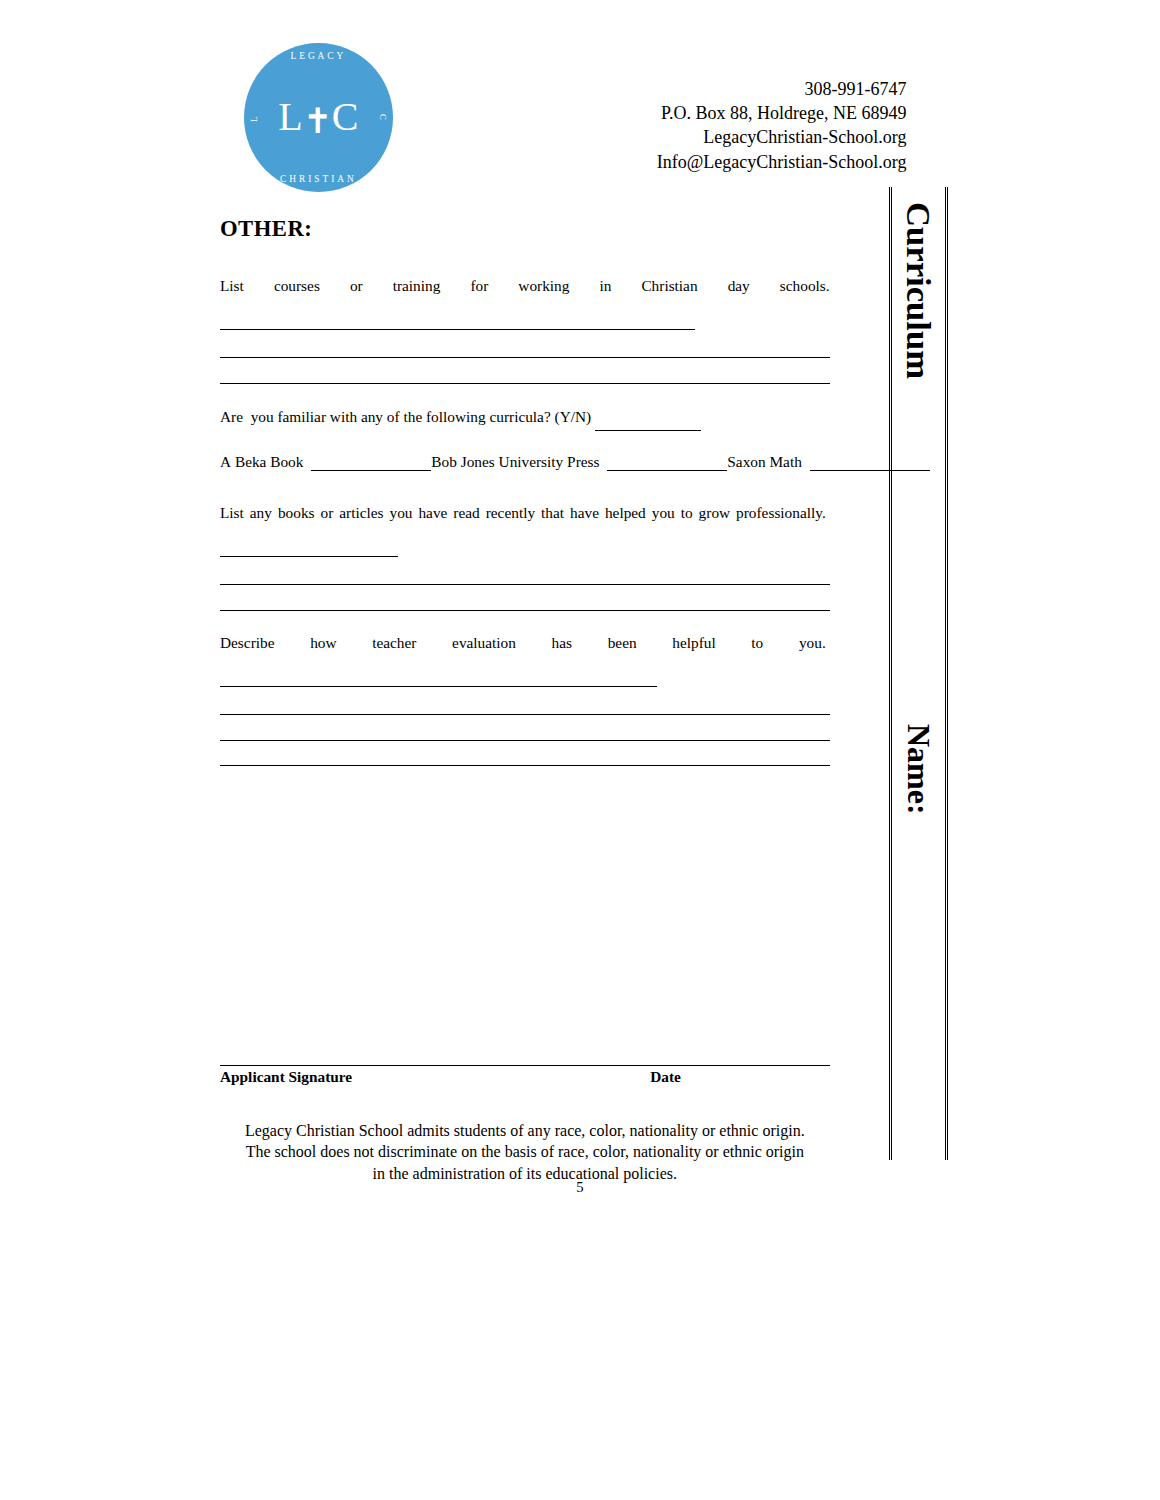LEGACY CHRISTIAN L C L✝C
308-991-6747
P.O. Box 88, Holdrege, NE 68949
LegacyChristian-School.org
Info@LegacyChristian-School.org
Curriculum Name:
OTHER:
List courses or training for working in Christian day schools.
Are you familiar with any of the following curricula? (Y/N)
A Beka Book Bob Jones University Press Saxon Math
List any books or articles you have read recently that have helped you to grow professionally.
Describe how teacher evaluation has been helpful to you.
Applicant Signature Date
Legacy Christian School admits students of any race, color, nationality or ethnic origin.
The school does not discriminate on the basis of race, color, nationality or ethnic origin
in the administration of its educational policies.
5